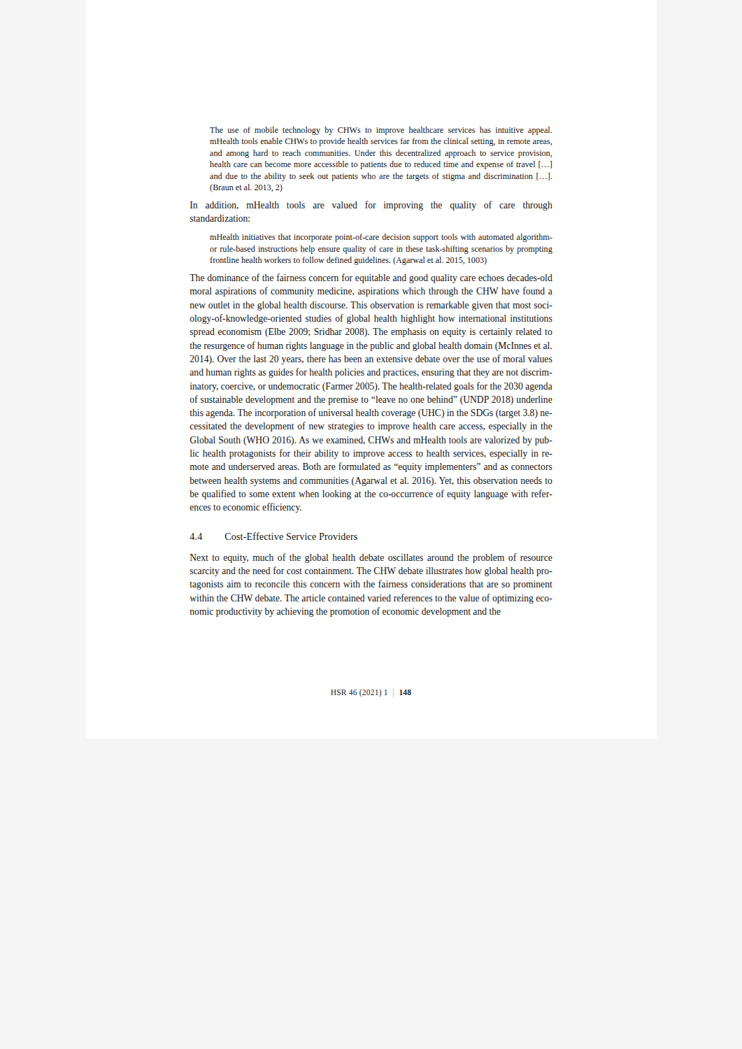The use of mobile technology by CHWs to improve healthcare services has intuitive appeal. mHealth tools enable CHWs to provide health services far from the clinical setting, in remote areas, and among hard to reach communities. Under this decentralized approach to service provision, health care can become more accessible to patients due to reduced time and expense of travel […] and due to the ability to seek out patients who are the targets of stigma and discrimination […]. (Braun et al. 2013, 2)
In addition, mHealth tools are valued for improving the quality of care through standardization:
mHealth initiatives that incorporate point-of-care decision support tools with automated algorithm- or rule-based instructions help ensure quality of care in these task-shifting scenarios by prompting frontline health workers to follow defined guidelines. (Agarwal et al. 2015, 1003)
The dominance of the fairness concern for equitable and good quality care echoes decades-old moral aspirations of community medicine, aspirations which through the CHW have found a new outlet in the global health discourse. This observation is remarkable given that most sociology-of-knowledge-oriented studies of global health highlight how international institutions spread economism (Elbe 2009; Sridhar 2008). The emphasis on equity is certainly related to the resurgence of human rights language in the public and global health domain (McInnes et al. 2014). Over the last 20 years, there has been an extensive debate over the use of moral values and human rights as guides for health policies and practices, ensuring that they are not discriminatory, coercive, or undemocratic (Farmer 2005). The health-related goals for the 2030 agenda of sustainable development and the premise to “leave no one behind” (UNDP 2018) underline this agenda. The incorporation of universal health coverage (UHC) in the SDGs (target 3.8) necessitated the development of new strategies to improve health care access, especially in the Global South (WHO 2016). As we examined, CHWs and mHealth tools are valorized by public health protagonists for their ability to improve access to health services, especially in remote and underserved areas. Both are formulated as “equity implementers” and as connectors between health systems and communities (Agarwal et al. 2016). Yet, this observation needs to be qualified to some extent when looking at the co-occurrence of equity language with references to economic efficiency.
4.4 Cost-Effective Service Providers
Next to equity, much of the global health debate oscillates around the problem of resource scarcity and the need for cost containment. The CHW debate illustrates how global health protagonists aim to reconcile this concern with the fairness considerations that are so prominent within the CHW debate. The article contained varied references to the value of optimizing economic productivity by achieving the promotion of economic development and the
HSR 46 (2021) 1 | 148